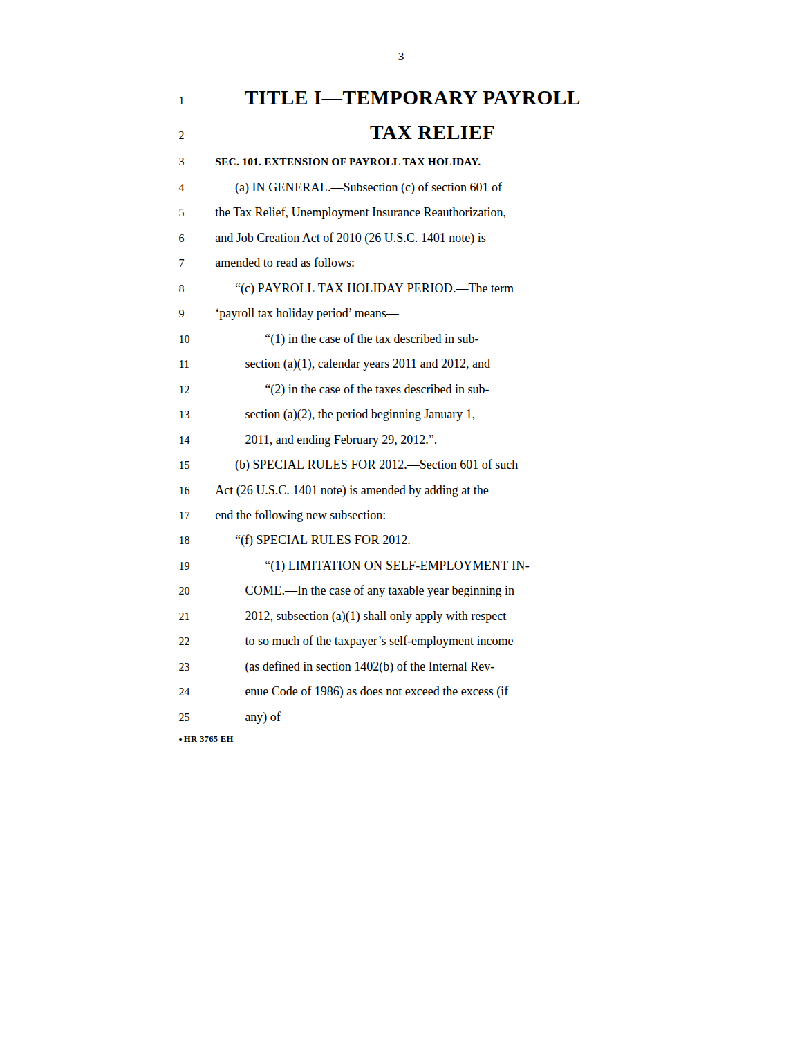3
1
TITLE I—TEMPORARY PAYROLL
2
TAX RELIEF
3
SEC. 101. EXTENSION OF PAYROLL TAX HOLIDAY.
4
(a) IN GENERAL.—Subsection (c) of section 601 of
5
the Tax Relief, Unemployment Insurance Reauthorization,
6
and Job Creation Act of 2010 (26 U.S.C. 1401 note) is
7
amended to read as follows:
8
“(c) PAYROLL TAX HOLIDAY PERIOD.—The term
9
‘payroll tax holiday period’ means—
10
“(1) in the case of the tax described in sub-
11
section (a)(1), calendar years 2011 and 2012, and
12
“(2) in the case of the taxes described in sub-
13
section (a)(2), the period beginning January 1,
14
2011, and ending February 29, 2012.”.
15
(b) SPECIAL RULES FOR 2012.—Section 601 of such
16
Act (26 U.S.C. 1401 note) is amended by adding at the
17
end the following new subsection:
18
“(f) SPECIAL RULES FOR 2012.—
19
“(1) LIMITATION ON SELF-EMPLOYMENT IN-
20
COME.—In the case of any taxable year beginning in
21
2012, subsection (a)(1) shall only apply with respect
22
to so much of the taxpayer’s self-employment income
23
(as defined in section 1402(b) of the Internal Rev-
24
enue Code of 1986) as does not exceed the excess (if
25
any) of—
•HR 3765 EH